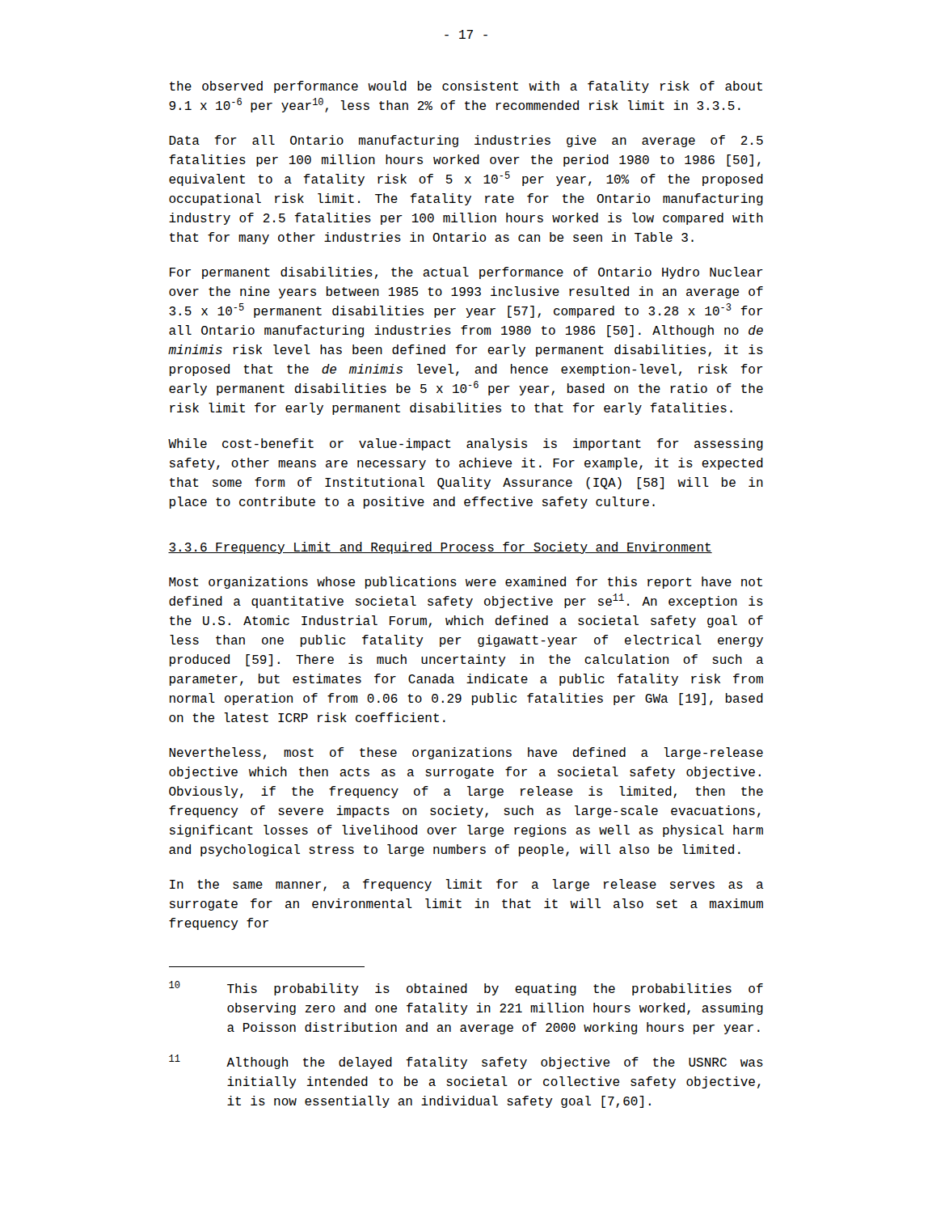- 17 -
the observed performance would be consistent with a fatality risk of about 9.1 x 10-6 per year10, less than 2% of the recommended risk limit in 3.3.5.
Data for all Ontario manufacturing industries give an average of 2.5 fatalities per 100 million hours worked over the period 1980 to 1986 [50], equivalent to a fatality risk of 5 x 10-5 per year, 10% of the proposed occupational risk limit. The fatality rate for the Ontario manufacturing industry of 2.5 fatalities per 100 million hours worked is low compared with that for many other industries in Ontario as can be seen in Table 3.
For permanent disabilities, the actual performance of Ontario Hydro Nuclear over the nine years between 1985 to 1993 inclusive resulted in an average of 3.5 x 10-5 permanent disabilities per year [57], compared to 3.28 x 10-3 for all Ontario manufacturing industries from 1980 to 1986 [50]. Although no de minimis risk level has been defined for early permanent disabilities, it is proposed that the de minimis level, and hence exemption-level, risk for early permanent disabilities be 5 x 10-6 per year, based on the ratio of the risk limit for early permanent disabilities to that for early fatalities.
While cost-benefit or value-impact analysis is important for assessing safety, other means are necessary to achieve it. For example, it is expected that some form of Institutional Quality Assurance (IQA) [58] will be in place to contribute to a positive and effective safety culture.
3.3.6 Frequency Limit and Required Process for Society and Environment
Most organizations whose publications were examined for this report have not defined a quantitative societal safety objective per se11. An exception is the U.S. Atomic Industrial Forum, which defined a societal safety goal of less than one public fatality per gigawatt-year of electrical energy produced [59]. There is much uncertainty in the calculation of such a parameter, but estimates for Canada indicate a public fatality risk from normal operation of from 0.06 to 0.29 public fatalities per GWa [19], based on the latest ICRP risk coefficient.
Nevertheless, most of these organizations have defined a large-release objective which then acts as a surrogate for a societal safety objective. Obviously, if the frequency of a large release is limited, then the frequency of severe impacts on society, such as large-scale evacuations, significant losses of livelihood over large regions as well as physical harm and psychological stress to large numbers of people, will also be limited.
In the same manner, a frequency limit for a large release serves as a surrogate for an environmental limit in that it will also set a maximum frequency for
10
This probability is obtained by equating the probabilities of observing zero and one fatality in 221 million hours worked, assuming a Poisson distribution and an average of 2000 working hours per year.
11
Although the delayed fatality safety objective of the USNRC was initially intended to be a societal or collective safety objective, it is now essentially an individual safety goal [7,60].